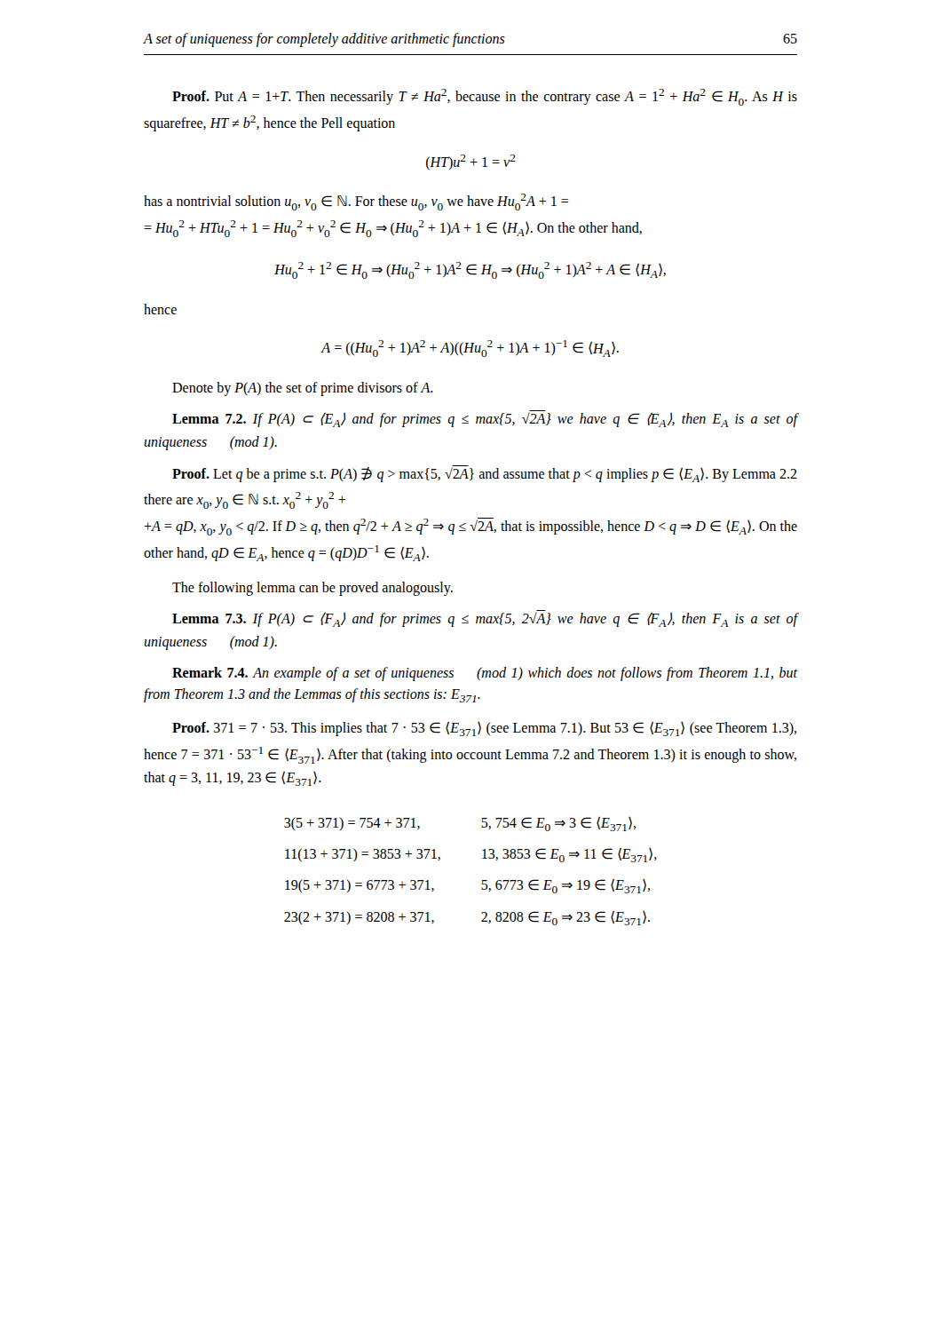A set of uniqueness for completely additive arithmetic functions 65
Proof. Put A = 1+T. Then necessarily T ≠ Ha2, because in the contrary case A = 12 + Ha2 ∈ H0. As H is squarefree, HT ≠ b2, hence the Pell equation
(HT)u2 + 1 = v2
has a nontrivial solution u0, v0 ∈ ℕ. For these u0, v0 we have Hu02A + 1 =
= Hu02 + HTu02 + 1 = Hu02 + v02 ∈ H0 ⇒ (Hu02 + 1)A + 1 ∈ ⟨HA⟩. On the other hand,
Hu02 + 12 ∈ H0 ⇒ (Hu02 + 1)A2 ∈ H0 ⇒ (Hu02 + 1)A2 + A ∈ ⟨HA⟩,
hence
A = ((Hu02 + 1)A2 + A)((Hu02 + 1)A + 1)−1 ∈ ⟨HA⟩.
Denote by P(A) the set of prime divisors of A.
Lemma 7.2. If P(A) ⊂ ⟨EA⟩ and for primes q ≤ max{5, √2A} we have q ∈ ⟨EA⟩, then EA is a set of uniqueness(mod 1).
Proof. Let q be a prime s.t. P(A) ∌ q > max{5, √2A} and assume that p < q implies p ∈ ⟨EA⟩. By Lemma 2.2 there are x0, y0 ∈ ℕ s.t. x02 + y02 +
+A = qD, x0, y0 < q/2. If D ≥ q, then q2/2 + A ≥ q2 ⇒ q ≤ √2A, that is impossible, hence D < q ⇒ D ∈ ⟨EA⟩. On the other hand, qD ∈ EA, hence q = (qD)D−1 ∈ ⟨EA⟩.
The following lemma can be proved analogously.
Lemma 7.3. If P(A) ⊂ ⟨FA⟩ and for primes q ≤ max{5, 2√A} we have q ∈ ⟨FA⟩, then FA is a set of uniqueness(mod 1).
Remark 7.4. An example of a set of uniqueness(mod 1) which does not follows from Theorem 1.1, but from Theorem 1.3 and the Lemmas of this sections is: E371.
Proof. 371 = 7 · 53. This implies that 7 · 53 ∈ ⟨E371⟩ (see Lemma 7.1). But 53 ∈ ⟨E371⟩ (see Theorem 1.3), hence 7 = 371 · 53−1 ∈ ⟨E371⟩. After that (taking into occount Lemma 7.2 and Theorem 1.3) it is enough to show, that q = 3, 11, 19, 23 ∈ ⟨E371⟩.
| 3(5 + 371) = 754 + 371, | 5, 754 ∈ E 0 ⇒ 3 ∈ ⟨ E 371 ⟩, |
| 11(13 + 371) = 3853 + 371, | 13, 3853 ∈ E 0 ⇒ 11 ∈ ⟨ E 371 ⟩, |
| 19(5 + 371) = 6773 + 371, | 5, 6773 ∈ E 0 ⇒ 19 ∈ ⟨ E 371 ⟩, |
| 23(2 + 371) = 8208 + 371, | 2, 8208 ∈ E 0 ⇒ 23 ∈ ⟨ E 371 ⟩. |